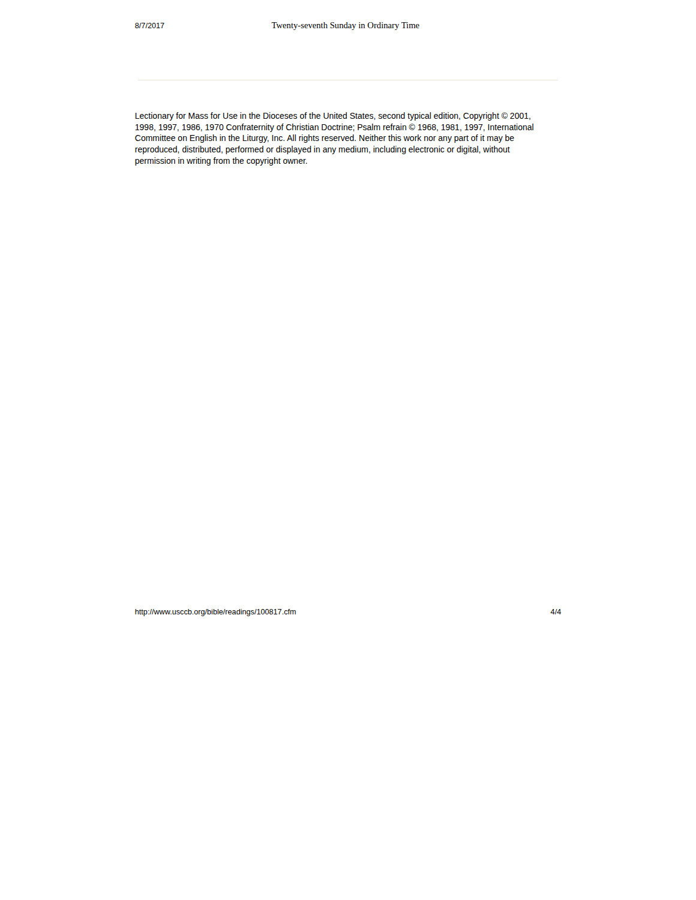8/7/2017
Twenty-seventh Sunday in Ordinary Time
Lectionary for Mass for Use in the Dioceses of the United States, second typical edition, Copyright © 2001, 1998, 1997, 1986, 1970 Confraternity of Christian Doctrine; Psalm refrain © 1968, 1981, 1997, International Committee on English in the Liturgy, Inc. All rights reserved. Neither this work nor any part of it may be reproduced, distributed, performed or displayed in any medium, including electronic or digital, without permission in writing from the copyright owner.
http://www.usccb.org/bible/readings/100817.cfm
4/4